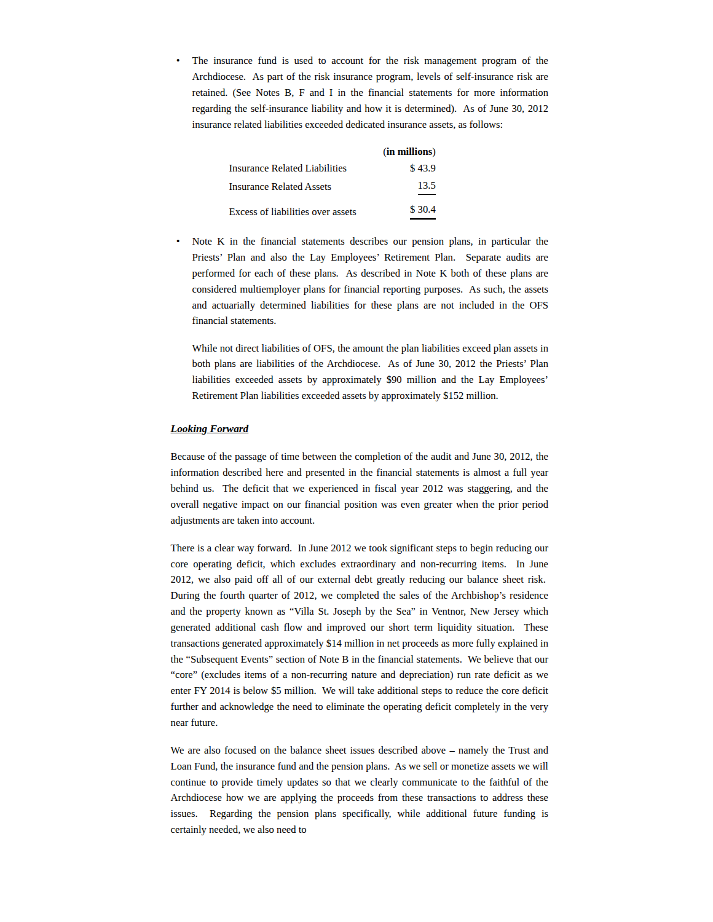The insurance fund is used to account for the risk management program of the Archdiocese. As part of the risk insurance program, levels of self-insurance risk are retained. (See Notes B, F and I in the financial statements for more information regarding the self-insurance liability and how it is determined). As of June 30, 2012 insurance related liabilities exceeded dedicated insurance assets, as follows:
| | ( in millions ) |
| Insurance Related Liabilities | $ 43.9 |
| Insurance Related Assets | 13.5 |
| Excess of liabilities over assets | $ 30.4 |
Note K in the financial statements describes our pension plans, in particular the Priests’ Plan and also the Lay Employees’ Retirement Plan. Separate audits are performed for each of these plans. As described in Note K both of these plans are considered multiemployer plans for financial reporting purposes. As such, the assets and actuarially determined liabilities for these plans are not included in the OFS financial statements.
While not direct liabilities of OFS, the amount the plan liabilities exceed plan assets in both plans are liabilities of the Archdiocese. As of June 30, 2012 the Priests’ Plan liabilities exceeded assets by approximately $90 million and the Lay Employees’ Retirement Plan liabilities exceeded assets by approximately $152 million.
Looking Forward
Because of the passage of time between the completion of the audit and June 30, 2012, the information described here and presented in the financial statements is almost a full year behind us. The deficit that we experienced in fiscal year 2012 was staggering, and the overall negative impact on our financial position was even greater when the prior period adjustments are taken into account.
There is a clear way forward. In June 2012 we took significant steps to begin reducing our core operating deficit, which excludes extraordinary and non-recurring items. In June 2012, we also paid off all of our external debt greatly reducing our balance sheet risk. During the fourth quarter of 2012, we completed the sales of the Archbishop’s residence and the property known as “Villa St. Joseph by the Sea” in Ventnor, New Jersey which generated additional cash flow and improved our short term liquidity situation. These transactions generated approximately $14 million in net proceeds as more fully explained in the “Subsequent Events” section of Note B in the financial statements. We believe that our “core” (excludes items of a non-recurring nature and depreciation) run rate deficit as we enter FY 2014 is below $5 million. We will take additional steps to reduce the core deficit further and acknowledge the need to eliminate the operating deficit completely in the very near future.
We are also focused on the balance sheet issues described above – namely the Trust and Loan Fund, the insurance fund and the pension plans. As we sell or monetize assets we will continue to provide timely updates so that we clearly communicate to the faithful of the Archdiocese how we are applying the proceeds from these transactions to address these issues. Regarding the pension plans specifically, while additional future funding is certainly needed, we also need to